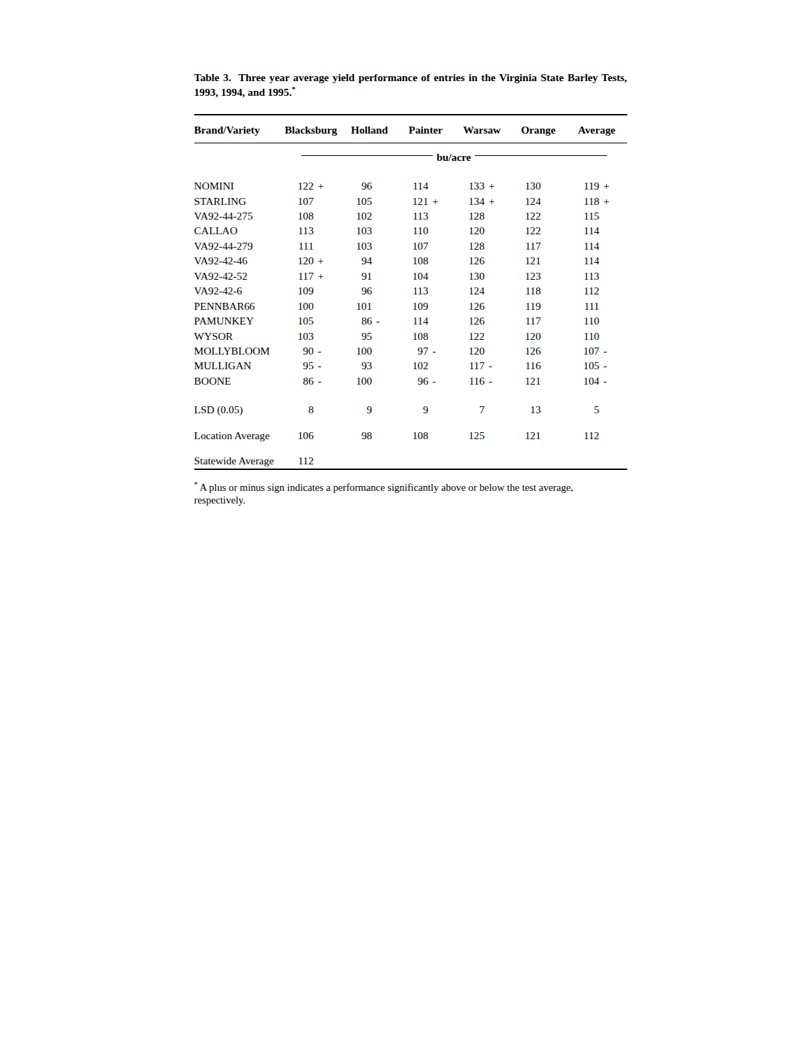Table 3. Three year average yield performance of entries in the Virginia State Barley Tests, 1993, 1994, and 1995.*
| Brand/Variety | Blacksburg | Holland | Painter | Warsaw | Orange | Average |
| --- | --- | --- | --- | --- | --- | --- |
| | bu/acre |
| NOMINI | 122 + | 96 | 114 | 133 + | 130 | 119 + |
| STARLING | 107 | 105 | 121 + | 134 + | 124 | 118 + |
| VA92-44-275 | 108 | 102 | 113 | 128 | 122 | 115 |
| CALLAO | 113 | 103 | 110 | 120 | 122 | 114 |
| VA92-44-279 | 111 | 103 | 107 | 128 | 117 | 114 |
| VA92-42-46 | 120 + | 94 | 108 | 126 | 121 | 114 |
| VA92-42-52 | 117 + | 91 | 104 | 130 | 123 | 113 |
| VA92-42-6 | 109 | 96 | 113 | 124 | 118 | 112 |
| PENNBAR66 | 100 | 101 | 109 | 126 | 119 | 111 |
| PAMUNKEY | 105 | 86 - | 114 | 126 | 117 | 110 |
| WYSOR | 103 | 95 | 108 | 122 | 120 | 110 |
| MOLLYBLOOM | 90 - | 100 | 97 - | 120 | 126 | 107 - |
| MULLIGAN | 95 - | 93 | 102 | 117 - | 116 | 105 - |
| BOONE | 86 - | 100 | 96 - | 116 - | 121 | 104 - |
| LSD (0.05) | 8 | 9 | 9 | 7 | 13 | 5 |
| Location Average | 106 | 98 | 108 | 125 | 121 | 112 |
| Statewide Average | 112 | | | | | |
* A plus or minus sign indicates a performance significantly above or below the test average, respectively.